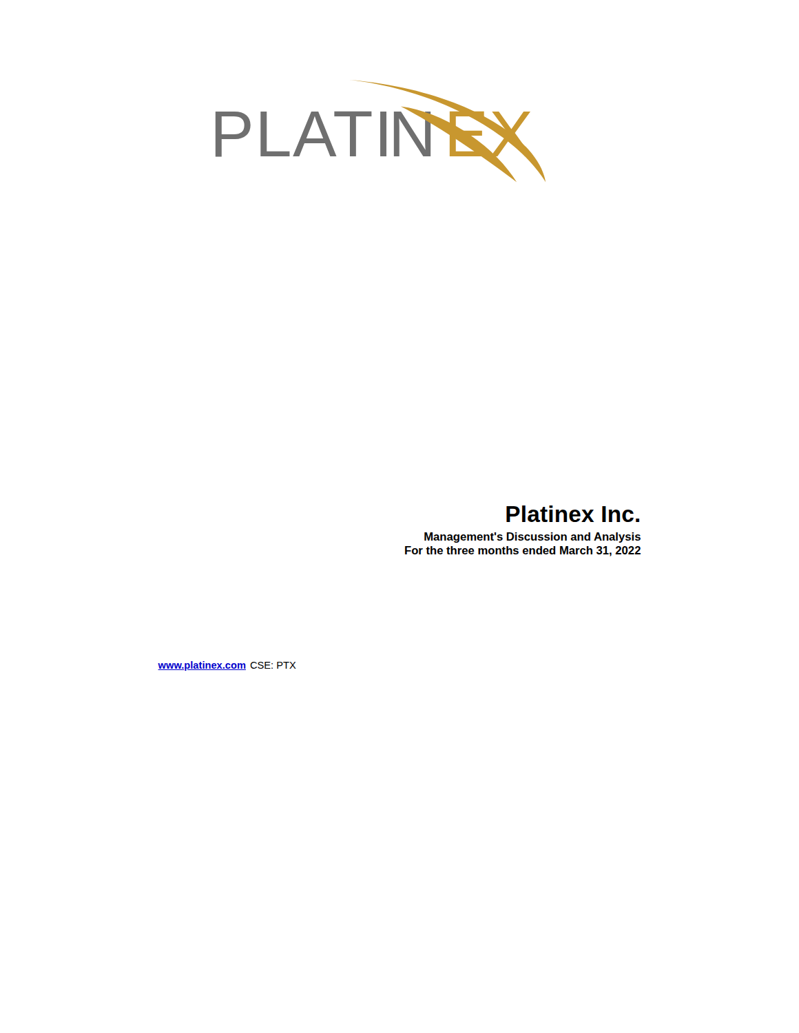PLATI N EX
Platinex Inc.
Management's Discussion and Analysis
For the three months ended March 31, 2022
www.platinex.com CSE: PTX